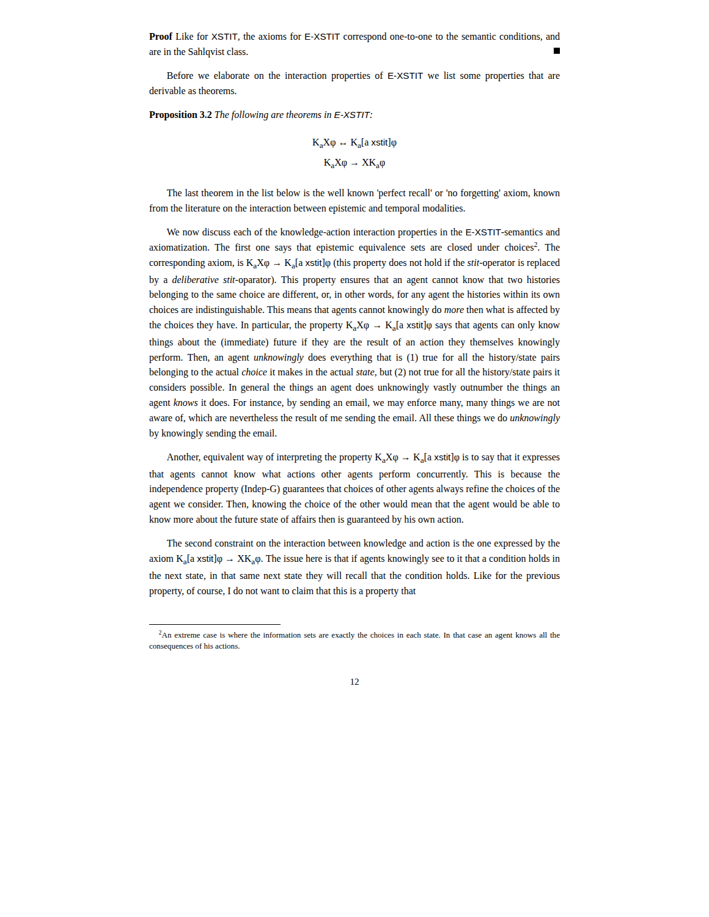Proof Like for XSTIT, the axioms for E-XSTIT correspond one-to-one to the semantic conditions, and are in the Sahlqvist class.
Before we elaborate on the interaction properties of E-XSTIT we list some properties that are derivable as theorems.
Proposition 3.2 The following are theorems in E-XSTIT:
KaXφ ↔ Ka[a xstit]φ
KaXφ → XKaφ
The last theorem in the list below is the well known 'perfect recall' or 'no forgetting' axiom, known from the literature on the interaction between epistemic and temporal modalities.
We now discuss each of the knowledge-action interaction properties in the E-XSTIT-semantics and axiomatization. The first one says that epistemic equivalence sets are closed under choices2. The corresponding axiom, is KaXφ → Ka[a xstit]φ (this property does not hold if the stit-operator is replaced by a deliberative stit-oparator). This property ensures that an agent cannot know that two histories belonging to the same choice are different, or, in other words, for any agent the histories within its own choices are indistinguishable. This means that agents cannot knowingly do more then what is affected by the choices they have. In particular, the property KaXφ → Ka[a xstit]φ says that agents can only know things about the (immediate) future if they are the result of an action they themselves knowingly perform. Then, an agent unknowingly does everything that is (1) true for all the history/state pairs belonging to the actual choice it makes in the actual state, but (2) not true for all the history/state pairs it considers possible. In general the things an agent does unknowingly vastly outnumber the things an agent knows it does. For instance, by sending an email, we may enforce many, many things we are not aware of, which are nevertheless the result of me sending the email. All these things we do unknowingly by knowingly sending the email.
Another, equivalent way of interpreting the property KaXφ → Ka[a xstit]φ is to say that it expresses that agents cannot know what actions other agents perform concurrently. This is because the independence property (Indep-G) guarantees that choices of other agents always refine the choices of the agent we consider. Then, knowing the choice of the other would mean that the agent would be able to know more about the future state of affairs then is guaranteed by his own action.
The second constraint on the interaction between knowledge and action is the one expressed by the axiom Ka[a xstit]φ → XKaφ. The issue here is that if agents knowingly see to it that a condition holds in the next state, in that same next state they will recall that the condition holds. Like for the previous property, of course, I do not want to claim that this is a property that
2An extreme case is where the information sets are exactly the choices in each state. In that case an agent knows all the consequences of his actions.
12